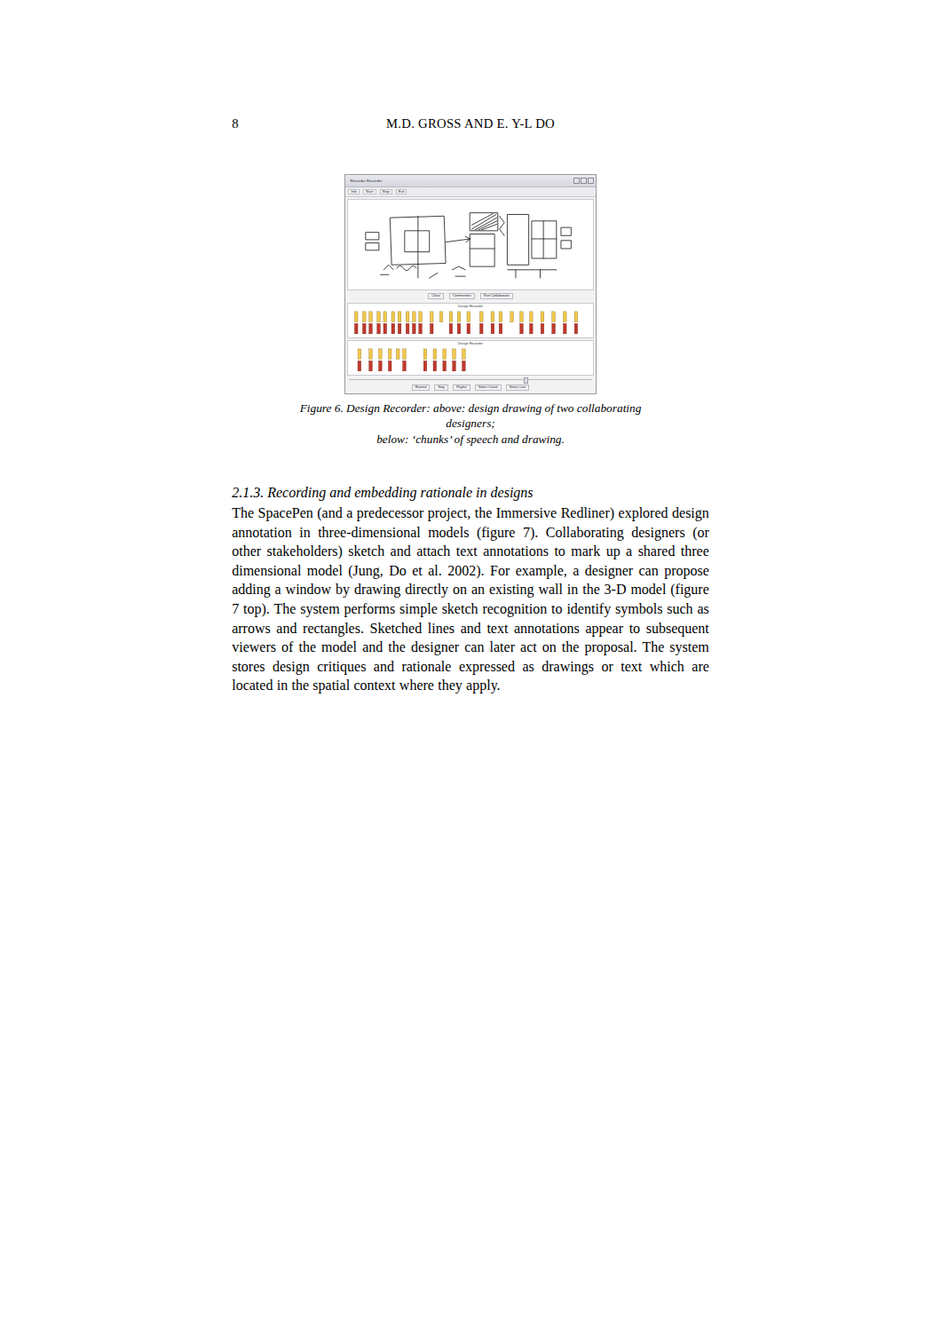8
M.D. GROSS AND E. Y-L DO
Recorder Recorder
Info Start Stop Exit
Clear Commenter Run Collaborate
Design Recorder
Design Recorder
Rewind Stop Playlist Select Chunk Select Last
Figure 6. Design Recorder: above: design drawing of two collaborating designers;
below: ‘chunks’ of speech and drawing.
2.1.3. Recording and embedding rationale in designs
The SpacePen (and a predecessor project, the Immersive Redliner) explored design annotation in three-dimensional models (figure 7). Collaborating designers (or other stakeholders) sketch and attach text annotations to mark up a shared three dimensional model (Jung, Do et al. 2002). For example, a designer can propose adding a window by drawing directly on an existing wall in the 3-D model (figure 7 top). The system performs simple sketch recognition to identify symbols such as arrows and rectangles. Sketched lines and text annotations appear to subsequent viewers of the model and the designer can later act on the proposal. The system stores design critiques and rationale expressed as drawings or text which are located in the spatial context where they apply.